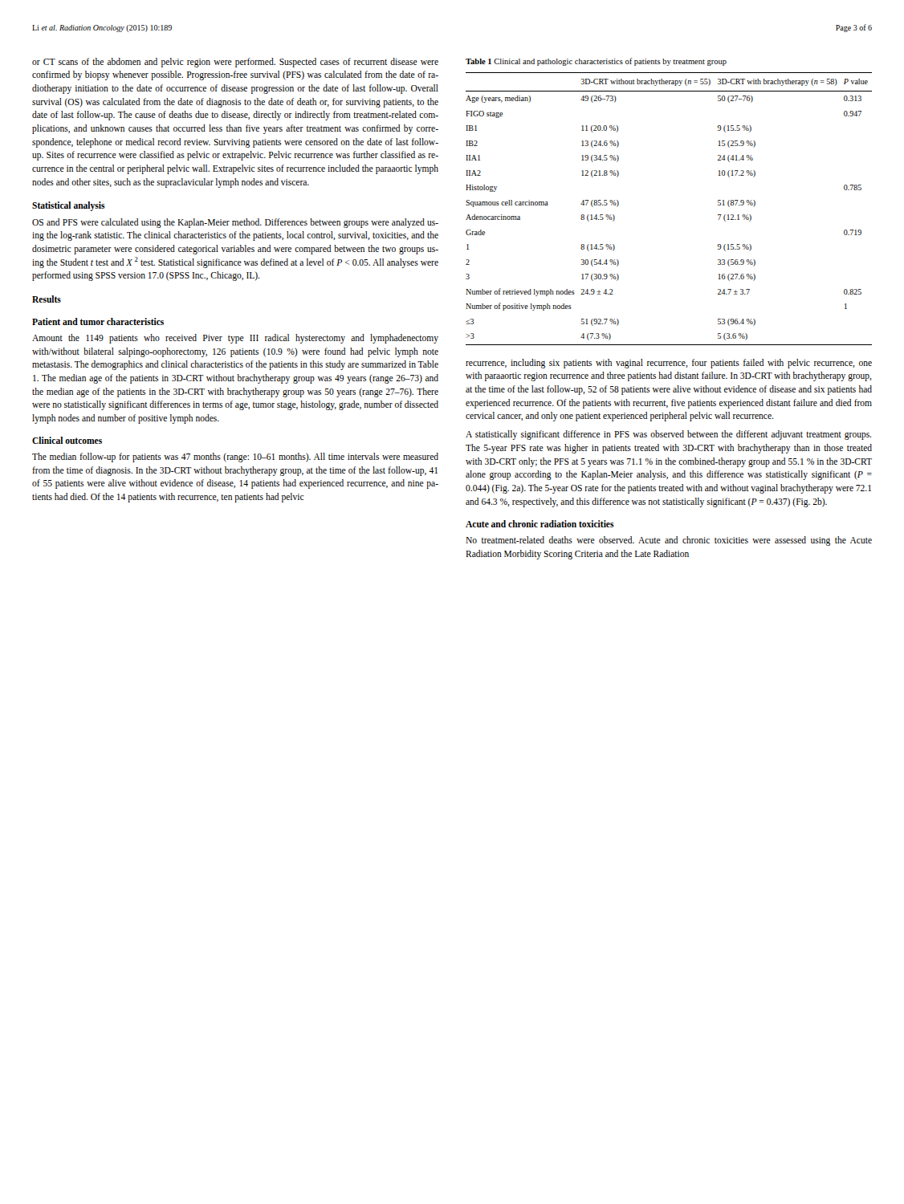Li et al. Radiation Oncology (2015) 10:189
Page 3 of 6
or CT scans of the abdomen and pelvic region were performed. Suspected cases of recurrent disease were confirmed by biopsy whenever possible. Progression-free survival (PFS) was calculated from the date of radiotherapy initiation to the date of occurrence of disease progression or the date of last follow-up. Overall survival (OS) was calculated from the date of diagnosis to the date of death or, for surviving patients, to the date of last follow-up. The cause of deaths due to disease, directly or indirectly from treatment-related complications, and unknown causes that occurred less than five years after treatment was confirmed by correspondence, telephone or medical record review. Surviving patients were censored on the date of last follow-up. Sites of recurrence were classified as pelvic or extrapelvic. Pelvic recurrence was further classified as recurrence in the central or peripheral pelvic wall. Extrapelvic sites of recurrence included the paraaortic lymph nodes and other sites, such as the supraclavicular lymph nodes and viscera.
Statistical analysis
OS and PFS were calculated using the Kaplan-Meier method. Differences between groups were analyzed using the log-rank statistic. The clinical characteristics of the patients, local control, survival, toxicities, and the dosimetric parameter were considered categorical variables and were compared between the two groups using the Student t test and X 2 test. Statistical significance was defined at a level of P < 0.05. All analyses were performed using SPSS version 17.0 (SPSS Inc., Chicago, IL).
Results
Patient and tumor characteristics
Amount the 1149 patients who received Piver type III radical hysterectomy and lymphadenectomy with/without bilateral salpingo-oophorectomy, 126 patients (10.9 %) were found had pelvic lymph note metastasis. The demographics and clinical characteristics of the patients in this study are summarized in Table 1. The median age of the patients in 3D-CRT without brachytherapy group was 49 years (range 26–73) and the median age of the patients in the 3D-CRT with brachytherapy group was 50 years (range 27–76). There were no statistically significant differences in terms of age, tumor stage, histology, grade, number of dissected lymph nodes and number of positive lymph nodes.
Clinical outcomes
The median follow-up for patients was 47 months (range: 10–61 months). All time intervals were measured from the time of diagnosis. In the 3D-CRT without brachytherapy group, at the time of the last follow-up, 41 of 55 patients were alive without evidence of disease, 14 patients had experienced recurrence, and nine patients had died. Of the 14 patients with recurrence, ten patients had pelvic
Table 1 Clinical and pathologic characteristics of patients by treatment group
| | 3D-CRT without brachytherapy ( n = 55) | 3D-CRT with brachytherapy ( n = 58) | P value |
| --- | --- | --- | --- |
| Age (years, median) | 49 (26–73) | 50 (27–76) | 0.313 |
| FIGO stage | | | 0.947 |
| IB1 | 11 (20.0 %) | 9 (15.5 %) | |
| IB2 | 13 (24.6 %) | 15 (25.9 %) | |
| IIA1 | 19 (34.5 %) | 24 (41.4 % | |
| IIA2 | 12 (21.8 %) | 10 (17.2 %) | |
| Histology | | | 0.785 |
| Squamous cell carcinoma | 47 (85.5 %) | 51 (87.9 %) | |
| Adenocarcinoma | 8 (14.5 %) | 7 (12.1 %) | |
| Grade | | | 0.719 |
| 1 | 8 (14.5 %) | 9 (15.5 %) | |
| 2 | 30 (54.4 %) | 33 (56.9 %) | |
| 3 | 17 (30.9 %) | 16 (27.6 %) | |
| Number of retrieved lymph nodes | 24.9 ± 4.2 | 24.7 ± 3.7 | 0.825 |
| Number of positive lymph nodes | | | 1 |
| ≤3 | 51 (92.7 %) | 53 (96.4 %) | |
| >3 | 4 (7.3 %) | 5 (3.6 %) | |
recurrence, including six patients with vaginal recurrence, four patients failed with pelvic recurrence, one with paraaortic region recurrence and three patients had distant failure. In 3D-CRT with brachytherapy group, at the time of the last follow-up, 52 of 58 patients were alive without evidence of disease and six patients had experienced recurrence. Of the patients with recurrent, five patients experienced distant failure and died from cervical cancer, and only one patient experienced peripheral pelvic wall recurrence.
A statistically significant difference in PFS was observed between the different adjuvant treatment groups. The 5-year PFS rate was higher in patients treated with 3D-CRT with brachytherapy than in those treated with 3D-CRT only; the PFS at 5 years was 71.1 % in the combined-therapy group and 55.1 % in the 3D-CRT alone group according to the Kaplan-Meier analysis, and this difference was statistically significant (P = 0.044) (Fig. 2a). The 5-year OS rate for the patients treated with and without vaginal brachytherapy were 72.1 and 64.3 %, respectively, and this difference was not statistically significant (P = 0.437) (Fig. 2b).
Acute and chronic radiation toxicities
No treatment-related deaths were observed. Acute and chronic toxicities were assessed using the Acute Radiation Morbidity Scoring Criteria and the Late Radiation